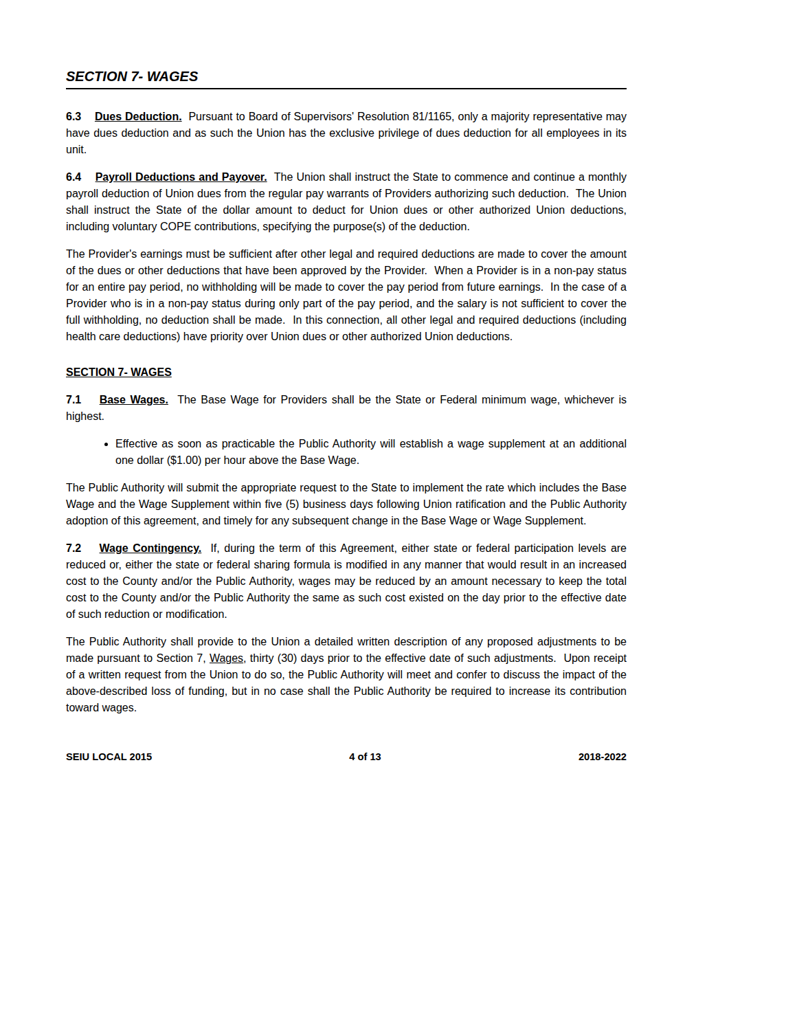SECTION 7- WAGES
6.3 Dues Deduction. Pursuant to Board of Supervisors' Resolution 81/1165, only a majority representative may have dues deduction and as such the Union has the exclusive privilege of dues deduction for all employees in its unit.
6.4 Payroll Deductions and Payover. The Union shall instruct the State to commence and continue a monthly payroll deduction of Union dues from the regular pay warrants of Providers authorizing such deduction. The Union shall instruct the State of the dollar amount to deduct for Union dues or other authorized Union deductions, including voluntary COPE contributions, specifying the purpose(s) of the deduction.
The Provider's earnings must be sufficient after other legal and required deductions are made to cover the amount of the dues or other deductions that have been approved by the Provider. When a Provider is in a non-pay status for an entire pay period, no withholding will be made to cover the pay period from future earnings. In the case of a Provider who is in a non-pay status during only part of the pay period, and the salary is not sufficient to cover the full withholding, no deduction shall be made. In this connection, all other legal and required deductions (including health care deductions) have priority over Union dues or other authorized Union deductions.
SECTION 7- WAGES
7.1 Base Wages. The Base Wage for Providers shall be the State or Federal minimum wage, whichever is highest.
Effective as soon as practicable the Public Authority will establish a wage supplement at an additional one dollar ($1.00) per hour above the Base Wage.
The Public Authority will submit the appropriate request to the State to implement the rate which includes the Base Wage and the Wage Supplement within five (5) business days following Union ratification and the Public Authority adoption of this agreement, and timely for any subsequent change in the Base Wage or Wage Supplement.
7.2 Wage Contingency. If, during the term of this Agreement, either state or federal participation levels are reduced or, either the state or federal sharing formula is modified in any manner that would result in an increased cost to the County and/or the Public Authority, wages may be reduced by an amount necessary to keep the total cost to the County and/or the Public Authority the same as such cost existed on the day prior to the effective date of such reduction or modification.
The Public Authority shall provide to the Union a detailed written description of any proposed adjustments to be made pursuant to Section 7, Wages, thirty (30) days prior to the effective date of such adjustments. Upon receipt of a written request from the Union to do so, the Public Authority will meet and confer to discuss the impact of the above-described loss of funding, but in no case shall the Public Authority be required to increase its contribution toward wages.
SEIU LOCAL 2015 4 of 13 2018-2022